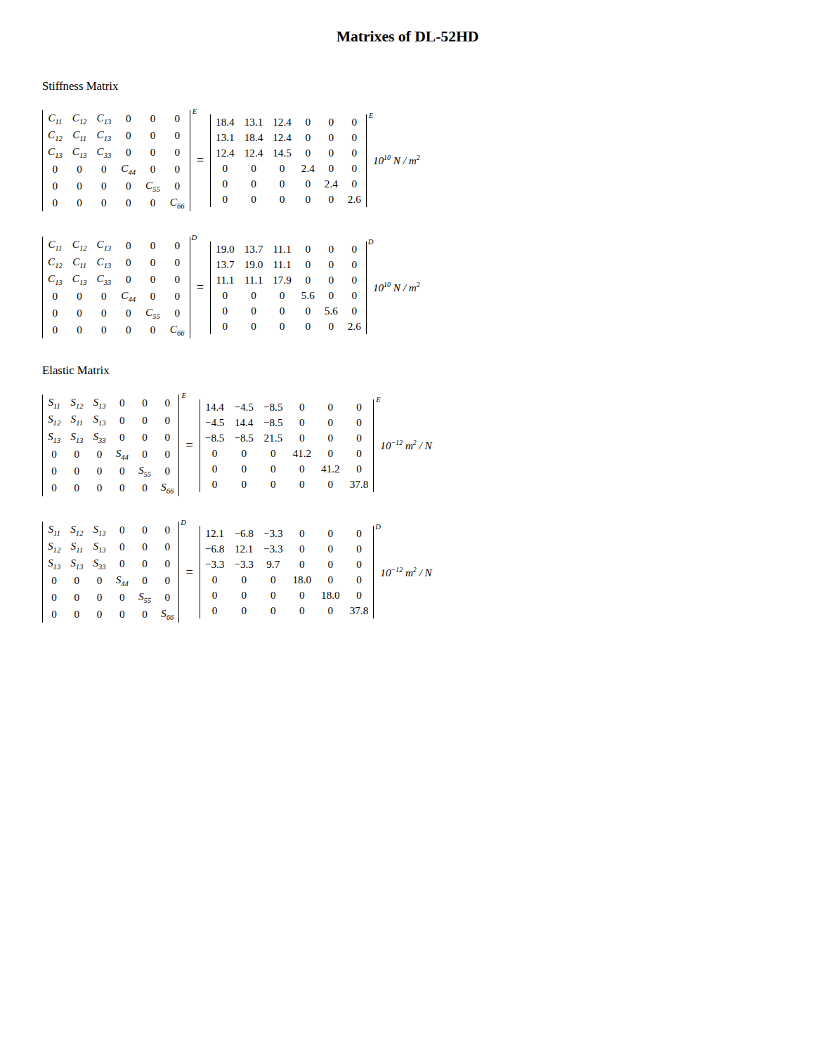Matrixes of DL-52HD
Stiffness Matrix
| C 11 | C 12 | C 13 | 0 | 0 | 0 |
| C 12 | C 11 | C 13 | 0 | 0 | 0 |
| C 13 | C 13 | C 33 | 0 | 0 | 0 |
| 0 | 0 | 0 | C 44 | 0 | 0 |
| 0 | 0 | 0 | 0 | C 55 | 0 |
| 0 | 0 | 0 | 0 | 0 | C 66 |
E =
| 18.4 | 13.1 | 12.4 | 0 | 0 | 0 |
| 13.1 | 18.4 | 12.4 | 0 | 0 | 0 |
| 12.4 | 12.4 | 14.5 | 0 | 0 | 0 |
| 0 | 0 | 0 | 2.4 | 0 | 0 |
| 0 | 0 | 0 | 0 | 2.4 | 0 |
| 0 | 0 | 0 | 0 | 0 | 2.6 |
E 1010 N / m2
| C 11 | C 12 | C 13 | 0 | 0 | 0 |
| C 12 | C 11 | C 13 | 0 | 0 | 0 |
| C 13 | C 13 | C 33 | 0 | 0 | 0 |
| 0 | 0 | 0 | C 44 | 0 | 0 |
| 0 | 0 | 0 | 0 | C 55 | 0 |
| 0 | 0 | 0 | 0 | 0 | C 66 |
D =
| 19.0 | 13.7 | 11.1 | 0 | 0 | 0 |
| 13.7 | 19.0 | 11.1 | 0 | 0 | 0 |
| 11.1 | 11.1 | 17.9 | 0 | 0 | 0 |
| 0 | 0 | 0 | 5.6 | 0 | 0 |
| 0 | 0 | 0 | 0 | 5.6 | 0 |
| 0 | 0 | 0 | 0 | 0 | 2.6 |
D 1010 N / m2
Elastic Matrix
| S 11 | S 12 | S 13 | 0 | 0 | 0 |
| S 12 | S 11 | S 13 | 0 | 0 | 0 |
| S 13 | S 13 | S 33 | 0 | 0 | 0 |
| 0 | 0 | 0 | S 44 | 0 | 0 |
| 0 | 0 | 0 | 0 | S 55 | 0 |
| 0 | 0 | 0 | 0 | 0 | S 66 |
E =
| 14.4 | −4.5 | −8.5 | 0 | 0 | 0 |
| −4.5 | 14.4 | −8.5 | 0 | 0 | 0 |
| −8.5 | −8.5 | 21.5 | 0 | 0 | 0 |
| 0 | 0 | 0 | 41.2 | 0 | 0 |
| 0 | 0 | 0 | 0 | 41.2 | 0 |
| 0 | 0 | 0 | 0 | 0 | 37.8 |
E 10−12 m2 / N
| S 11 | S 12 | S 13 | 0 | 0 | 0 |
| S 12 | S 11 | S 13 | 0 | 0 | 0 |
| S 13 | S 13 | S 33 | 0 | 0 | 0 |
| 0 | 0 | 0 | S 44 | 0 | 0 |
| 0 | 0 | 0 | 0 | S 55 | 0 |
| 0 | 0 | 0 | 0 | 0 | S 66 |
D =
| 12.1 | −6.8 | −3.3 | 0 | 0 | 0 |
| −6.8 | 12.1 | −3.3 | 0 | 0 | 0 |
| −3.3 | −3.3 | 9.7 | 0 | 0 | 0 |
| 0 | 0 | 0 | 18.0 | 0 | 0 |
| 0 | 0 | 0 | 0 | 18.0 | 0 |
| 0 | 0 | 0 | 0 | 0 | 37.8 |
D 10−12 m2 / N